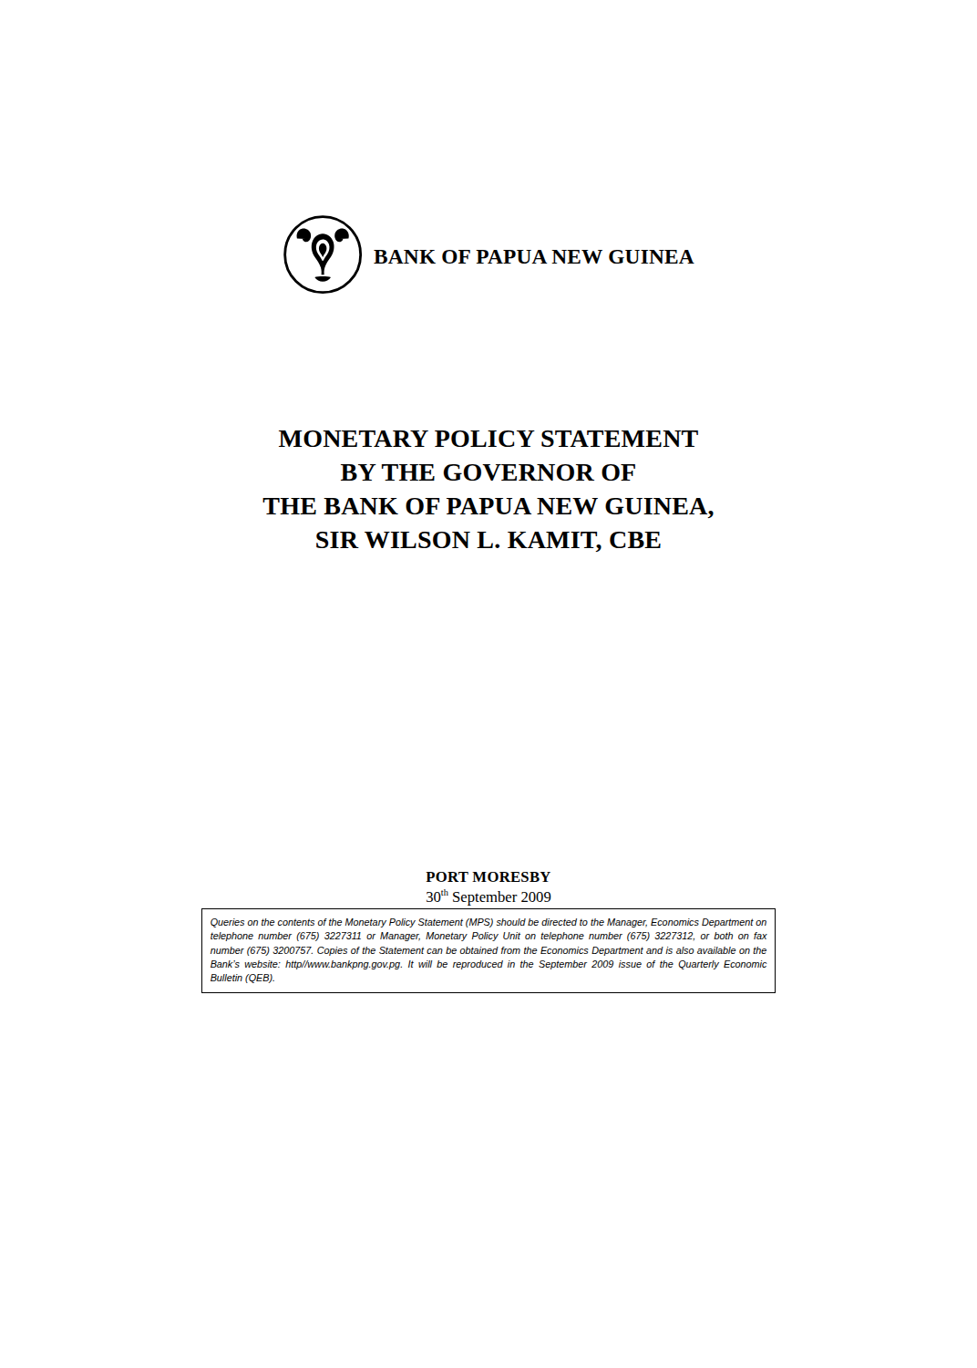BANK OF PAPUA NEW GUINEA
MONETARY POLICY STATEMENT BY THE GOVERNOR OF THE BANK OF PAPUA NEW GUINEA, SIR WILSON L. KAMIT, CBE
PORT MORESBY
30th September 2009
Queries on the contents of the Monetary Policy Statement (MPS) should be directed to the Manager, Economics Department on telephone number (675) 3227311 or Manager, Monetary Policy Unit on telephone number (675) 3227312, or both on fax number (675) 3200757. Copies of the Statement can be obtained from the Economics Department and is also available on the Bank’s website: http//www.bankpng.gov.pg. It will be reproduced in the September 2009 issue of the Quarterly Economic Bulletin (QEB).